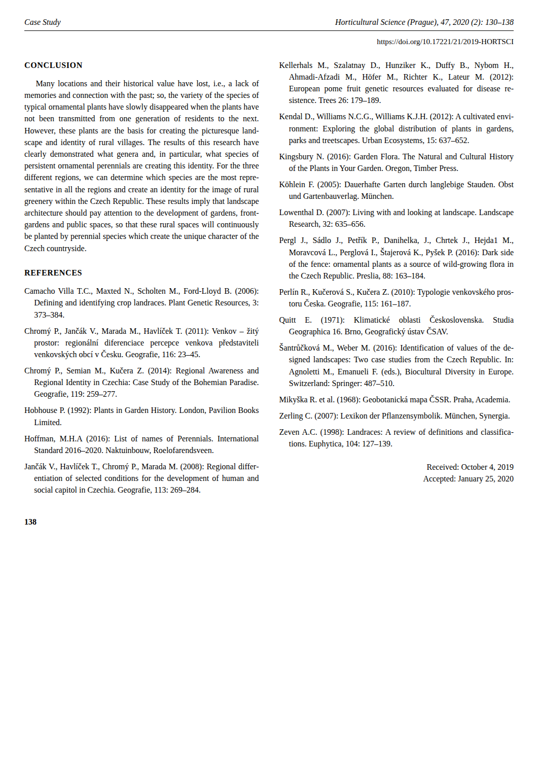Case Study
Horticultural Science (Prague), 47, 2020 (2): 130–138
https://doi.org/10.17221/21/2019-HORTSCI
CONCLUSION
Many locations and their historical value have lost, i.e., a lack of memories and connection with the past; so, the variety of the species of typical ornamental plants have slowly disappeared when the plants have not been transmitted from one generation of residents to the next. However, these plants are the basis for creating the picturesque landscape and identity of rural villages. The results of this research have clearly demonstrated what genera and, in particular, what species of persistent ornamental perennials are creating this identity. For the three different regions, we can determine which species are the most representative in all the regions and create an identity for the image of rural greenery within the Czech Republic. These results imply that landscape architecture should pay attention to the development of gardens, front-gardens and public spaces, so that these rural spaces will continuously be planted by perennial species which create the unique character of the Czech countryside.
REFERENCES
Camacho Villa T.C., Maxted N., Scholten M., Ford-Lloyd B. (2006): Defining and identifying crop landraces. Plant Genetic Resources, 3: 373–384.
Chromý P., Jančák V., Marada M., Havlíček T. (2011): Venkov – žitý prostor: regionální diferenciace percepce venkova představiteli venkovských obcí v Česku. Geografie, 116: 23–45.
Chromý P., Semian M., Kučera Z. (2014): Regional Awareness and Regional Identity in Czechia: Case Study of the Bohemian Paradise. Geografie, 119: 259–277.
Hobhouse P. (1992): Plants in Garden History. London, Pavilion Books Limited.
Hoffman, M.H.A (2016): List of names of Perennials. International Standard 2016–2020. Naktuinbouw, Roelofarendsveen.
Jančák V., Havlíček T., Chromý P., Marada M. (2008): Regional differentiation of selected conditions for the development of human and social capitol in Czechia. Geografie, 113: 269–284.
Kellerhals M., Szalatnay D., Hunziker K., Duffy B., Nybom H., Ahmadi-Afzadi M., Höfer M., Richter K., Lateur M. (2012): European pome fruit genetic resources evaluated for disease resistence. Trees 26: 179–189.
Kendal D., Williams N.C.G., Williams K.J.H. (2012): A cultivated environment: Exploring the global distribution of plants in gardens, parks and treetscapes. Urban Ecosystems, 15: 637–652.
Kingsbury N. (2016): Garden Flora. The Natural and Cultural History of the Plants in Your Garden. Oregon, Timber Press.
Köhlein F. (2005): Dauerhafte Garten durch langlebige Stauden. Obst und Gartenbauverlag. München.
Lowenthal D. (2007): Living with and looking at landscape. Landscape Research, 32: 635–656.
Pergl J., Sádlo J., Petřík P., Danihelka, J., Chrtek J., Hejda1 M., Moravcová L., Perglová I., Štajerová K., Pyšek P. (2016): Dark side of the fence: ornamental plants as a source of wild-growing flora in the Czech Republic. Preslia, 88: 163–184.
Perlín R., Kučerová S., Kučera Z. (2010): Typologie venkovského prostoru Česka. Geografie, 115: 161–187.
Quitt E. (1971): Klimatické oblasti Československa. Studia Geographica 16. Brno, Geografický ústav ČSAV.
Šantrůčková M., Weber M. (2016): Identification of values of the designed landscapes: Two case studies from the Czech Republic. In: Agnoletti M., Emanueli F. (eds.), Biocultural Diversity in Europe. Switzerland: Springer: 487–510.
Mikyška R. et al. (1968): Geobotanická mapa ČSSR. Praha, Academia.
Zerling C. (2007): Lexikon der Pflanzensymbolik. München, Synergia.
Zeven A.C. (1998): Landraces: A review of definitions and classifications. Euphytica, 104: 127–139.
Received: October 4, 2019
Accepted: January 25, 2020
138